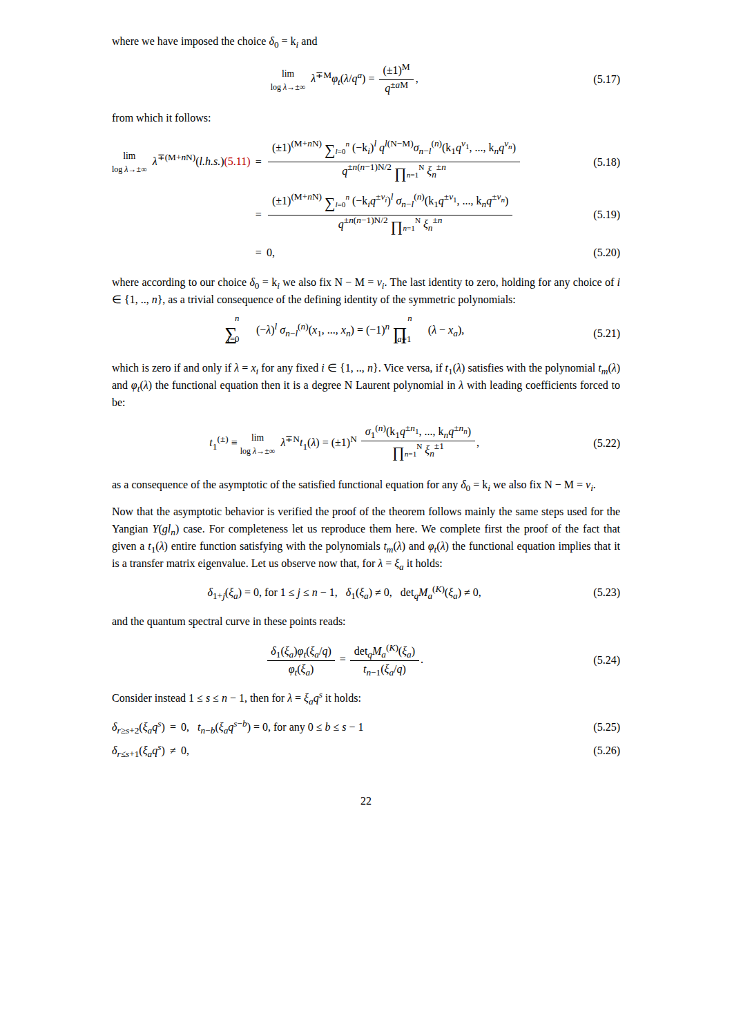where we have imposed the choice δ0 = ki and
lim log λ→±∞ λ∓Mφt(λ/qa) = (±1)M q±a M,
(5.17)
from which it follows:
lim log λ→±∞ λ∓(M+n N)(l.h.s.)(5.11)
=
(±1)(M+n N) ∑l=0n (−ki)l ql(N−M)σn−l(n)(k1qν1, ..., knqνn) q±n(n−1)N/2 ∏n=1N ξn±n
(5.18)
=
(±1)(M+n N) ∑l=0n (−kiq±νi)l σn−l(n)(k1q±ν1, ..., knq±νn) q±n(n−1)N/2 ∏n=1N ξn±n
(5.19)
=
0,
(5.20)
where according to our choice δ0 = ki we also fix N − M = νi. The last identity to zero, holding for any choice of i ∈ {1, .., n}, as a trivial consequence of the defining identity of the symmetric polynomials:
∑l=0n (−λ)l σn−l(n)(x1, ..., xn) = (−1)n ∏a=1n (λ − xa),
(5.21)
which is zero if and only if λ = xi for any fixed i ∈ {1, .., n}. Vice versa, if t1(λ) satisfies with the polynomial tm(λ) and φt(λ) the functional equation then it is a degree N Laurent polynomial in λ with leading coefficients forced to be:
t1(±) ≡ lim log λ→±∞ λ∓Nt1(λ) = (±1)N σ1(n)(k1q±n1, ..., knq±nn) ∏n=1N ξn±1 ,
(5.22)
as a consequence of the asymptotic of the satisfied functional equation for any δ0 = ki we also fix N − M = νi.
Now that the asymptotic behavior is verified the proof of the theorem follows mainly the same steps used for the Yangian Y(gln) case. For completeness let us reproduce them here. We complete first the proof of the fact that given a t1(λ) entire function satisfying with the polynomials tm(λ) and φt(λ) the functional equation implies that it is a transfer matrix eigenvalue. Let us observe now that, for λ = ξa it holds:
δ1+j(ξa) = 0, for 1 ≤ j ≤ n − 1, δ1(ξa) ≠ 0, detqMa(K)(ξa) ≠ 0,
(5.23)
and the quantum spectral curve in these points reads:
δ1(ξa)φt(ξa/q) φt(ξa) = detqMa(K)(ξa) tn−1(ξa/q) .
(5.24)
Consider instead 1 ≤ s ≤ n − 1, then for λ = ξaqs it holds:
δr≥s+2(ξaqs)
=
0, tn−b(ξaqs−b) = 0, for any 0 ≤ b ≤ s − 1
(5.25)
δr≤s+1(ξaqs)
≠
0,
(5.26)
22